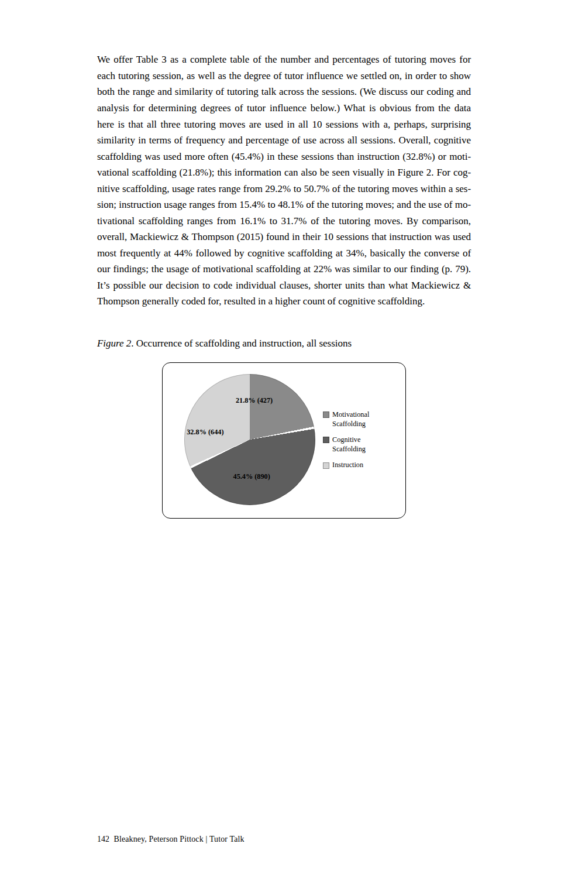We offer Table 3 as a complete table of the number and percentages of tutoring moves for each tutoring session, as well as the degree of tutor influence we settled on, in order to show both the range and similarity of tutoring talk across the sessions. (We discuss our coding and analysis for determining degrees of tutor influence below.) What is obvious from the data here is that all three tutoring moves are used in all 10 sessions with a, perhaps, surprising similarity in terms of frequency and percentage of use across all sessions. Overall, cognitive scaffolding was used more often (45.4%) in these sessions than instruction (32.8%) or motivational scaffolding (21.8%); this information can also be seen visually in Figure 2. For cognitive scaffolding, usage rates range from 29.2% to 50.7% of the tutoring moves within a session; instruction usage ranges from 15.4% to 48.1% of the tutoring moves; and the use of motivational scaffolding ranges from 16.1% to 31.7% of the tutoring moves. By comparison, overall, Mackiewicz & Thompson (2015) found in their 10 sessions that instruction was used most frequently at 44% followed by cognitive scaffolding at 34%, basically the converse of our findings; the usage of motivational scaffolding at 22% was similar to our finding (p. 79). It’s possible our decision to code individual clauses, shorter units than what Mackiewicz & Thompson generally coded for, resulted in a higher count of cognitive scaffolding.
Figure 2. Occurrence of scaffolding and instruction, all sessions
21.8% (427) 32.8% (644) 45.4% (890)
Motivational Scaffolding
Cognitive Scaffolding
Instruction
142 Bleakney, Peterson Pittock | Tutor Talk